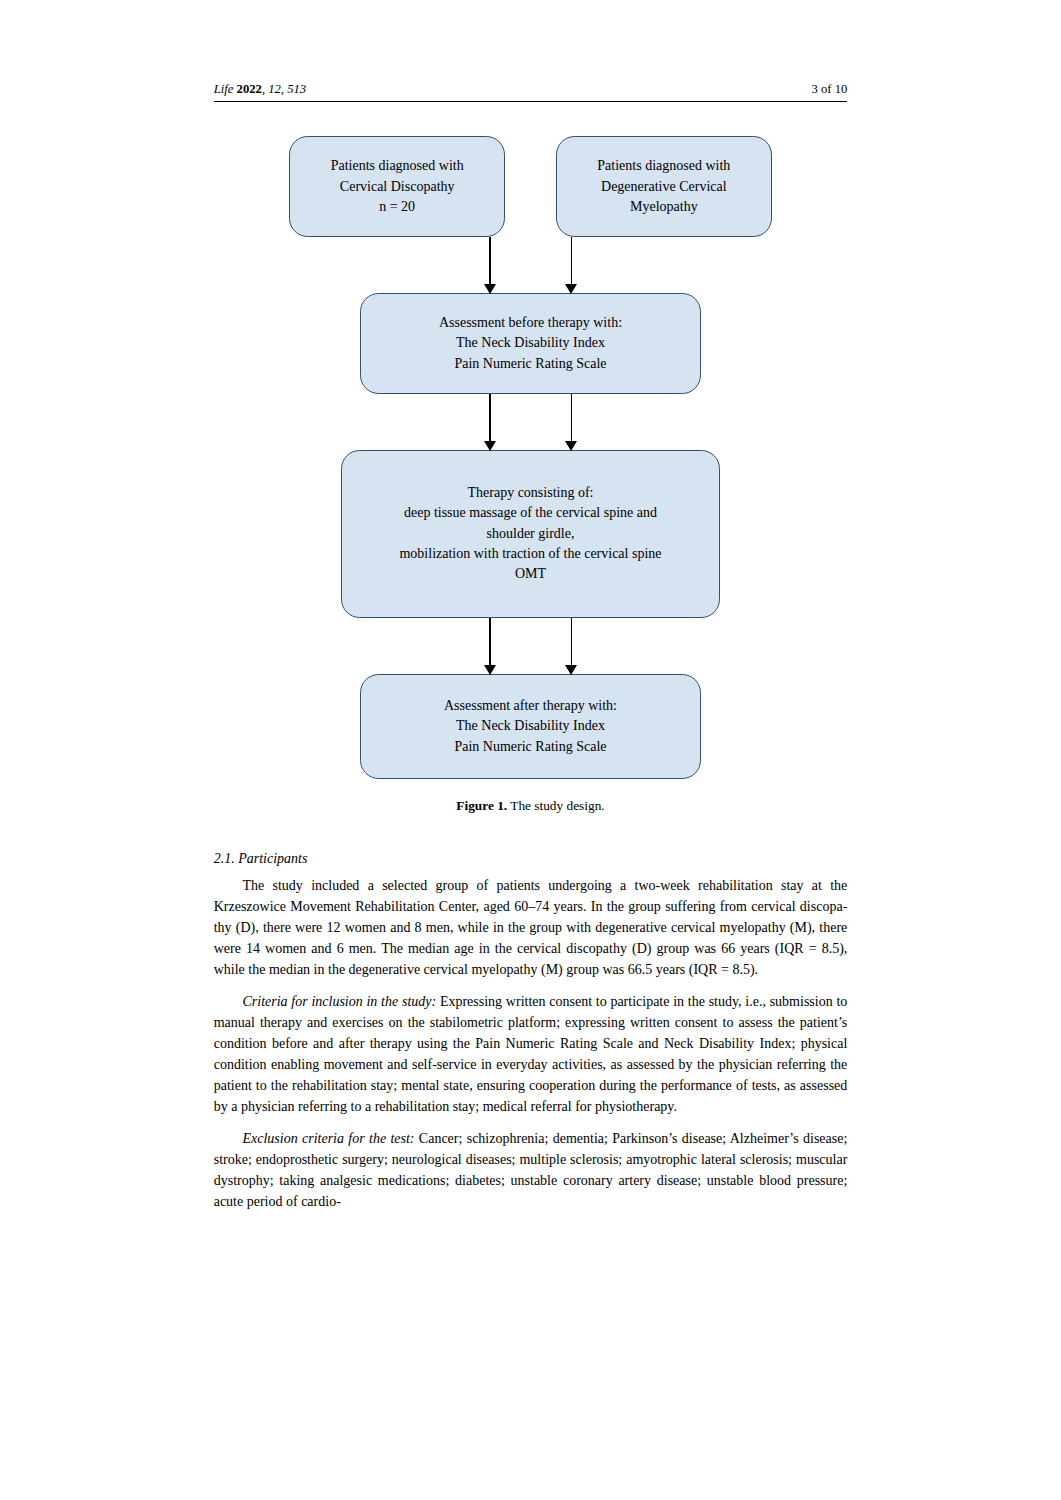Life 2022, 12, 513 3 of 10
Patients diagnosed with
Cervical Discopathy
n = 20
Patients diagnosed with
Degenerative Cervical
Myelopathy
Assessment before therapy with:
The Neck Disability Index
Pain Numeric Rating Scale
Therapy consisting of:
deep tissue massage of the cervical spine and
shoulder girdle,
mobilization with traction of the cervical spine
OMT
Assessment after therapy with:
The Neck Disability Index
Pain Numeric Rating Scale
Figure 1. The study design.
2.1. Participants
The study included a selected group of patients undergoing a two-week rehabilitation stay at the Krzeszowice Movement Rehabilitation Center, aged 60–74 years. In the group suffering from cervical discopathy (D), there were 12 women and 8 men, while in the group with degenerative cervical myelopathy (M), there were 14 women and 6 men. The median age in the cervical discopathy (D) group was 66 years (IQR = 8.5), while the median in the degenerative cervical myelopathy (M) group was 66.5 years (IQR = 8.5).
Criteria for inclusion in the study: Expressing written consent to participate in the study, i.e., submission to manual therapy and exercises on the stabilometric platform; expressing written consent to assess the patient’s condition before and after therapy using the Pain Numeric Rating Scale and Neck Disability Index; physical condition enabling movement and self-service in everyday activities, as assessed by the physician referring the patient to the rehabilitation stay; mental state, ensuring cooperation during the performance of tests, as assessed by a physician referring to a rehabilitation stay; medical referral for physiotherapy.
Exclusion criteria for the test: Cancer; schizophrenia; dementia; Parkinson’s disease; Alzheimer’s disease; stroke; endoprosthetic surgery; neurological diseases; multiple sclerosis; amyotrophic lateral sclerosis; muscular dystrophy; taking analgesic medications; diabetes; unstable coronary artery disease; unstable blood pressure; acute period of cardio-